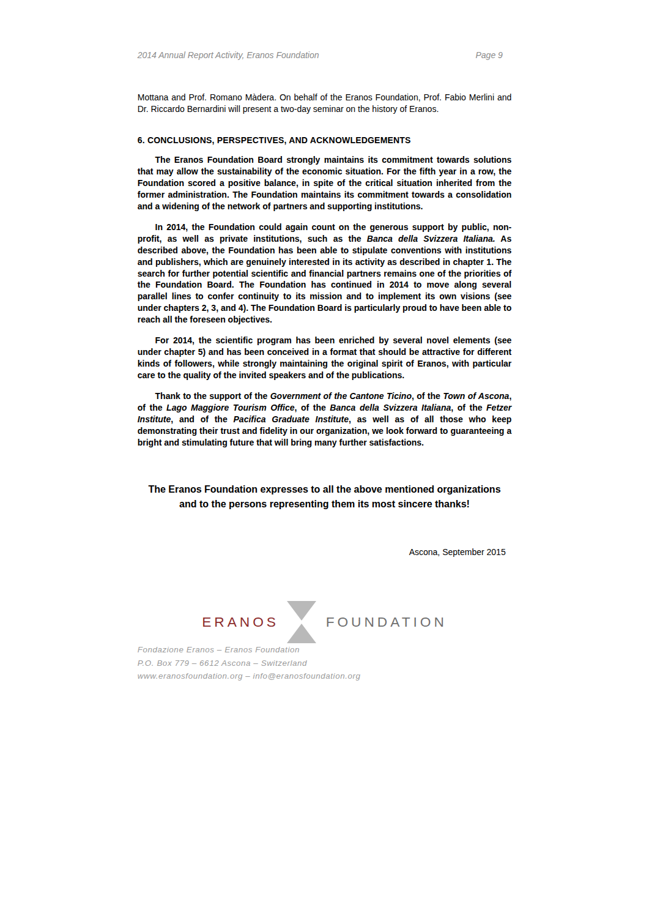2014 Annual Report Activity, Eranos Foundation
Page 9
Mottana and Prof. Romano Màdera. On behalf of the Eranos Foundation, Prof. Fabio Merlini and Dr. Riccardo Bernardini will present a two-day seminar on the history of Eranos.
6. CONCLUSIONS, PERSPECTIVES, AND ACKNOWLEDGEMENTS
The Eranos Foundation Board strongly maintains its commitment towards solutions that may allow the sustainability of the economic situation. For the fifth year in a row, the Foundation scored a positive balance, in spite of the critical situation inherited from the former administration. The Foundation maintains its commitment towards a consolidation and a widening of the network of partners and supporting institutions.
In 2014, the Foundation could again count on the generous support by public, non-profit, as well as private institutions, such as the Banca della Svizzera Italiana. As described above, the Foundation has been able to stipulate conventions with institutions and publishers, which are genuinely interested in its activity as described in chapter 1. The search for further potential scientific and financial partners remains one of the priorities of the Foundation Board. The Foundation has continued in 2014 to move along several parallel lines to confer continuity to its mission and to implement its own visions (see under chapters 2, 3, and 4). The Foundation Board is particularly proud to have been able to reach all the foreseen objectives.
For 2014, the scientific program has been enriched by several novel elements (see under chapter 5) and has been conceived in a format that should be attractive for different kinds of followers, while strongly maintaining the original spirit of Eranos, with particular care to the quality of the invited speakers and of the publications.
Thank to the support of the Government of the Cantone Ticino, of the Town of Ascona, of the Lago Maggiore Tourism Office, of the Banca della Svizzera Italiana, of the Fetzer Institute, and of the Pacifica Graduate Institute, as well as of all those who keep demonstrating their trust and fidelity in our organization, we look forward to guaranteeing a bright and stimulating future that will bring many further satisfactions.
The Eranos Foundation expresses to all the above mentioned organizations
and to the persons representing them its most sincere thanks!
Ascona, September 2015
ERANOS FOUNDATION
Fondazione Eranos – Eranos Foundation
P.O. Box 779 – 6612 Ascona – Switzerland
www.eranosfoundation.org – info@eranosfoundation.org